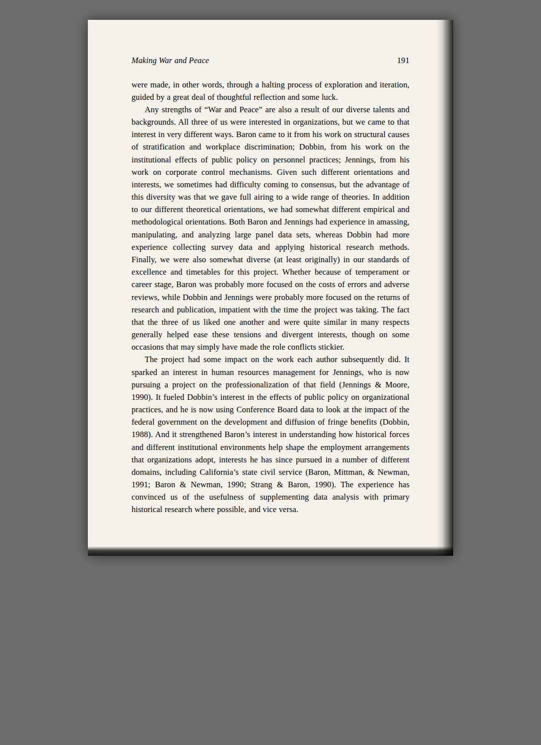Making War and Peace 191
were made, in other words, through a halting process of exploration and iteration, guided by a great deal of thoughtful reflection and some luck.
Any strengths of “War and Peace” are also a result of our diverse talents and backgrounds. All three of us were interested in organizations, but we came to that interest in very different ways. Baron came to it from his work on structural causes of stratification and workplace discrimination; Dobbin, from his work on the institutional effects of public policy on personnel practices; Jennings, from his work on corporate control mechanisms. Given such different orientations and interests, we sometimes had difficulty coming to consensus, but the advantage of this diversity was that we gave full airing to a wide range of theories. In addition to our different theoretical orientations, we had somewhat different empirical and methodological orientations. Both Baron and Jennings had experience in amassing, manipulating, and analyzing large panel data sets, whereas Dobbin had more experience collecting survey data and applying historical research methods. Finally, we were also somewhat diverse (at least originally) in our standards of excellence and timetables for this project. Whether because of temperament or career stage, Baron was probably more focused on the costs of errors and adverse reviews, while Dobbin and Jennings were probably more focused on the returns of research and publication, impatient with the time the project was taking. The fact that the three of us liked one another and were quite similar in many respects generally helped ease these tensions and divergent interests, though on some occasions that may simply have made the role conflicts stickier.
The project had some impact on the work each author subsequently did. It sparked an interest in human resources management for Jennings, who is now pursuing a project on the professionalization of that field (Jennings & Moore, 1990). It fueled Dobbin’s interest in the effects of public policy on organizational practices, and he is now using Conference Board data to look at the impact of the federal government on the development and diffusion of fringe benefits (Dobbin, 1988). And it strengthened Baron’s interest in understanding how historical forces and different institutional environments help shape the employment arrangements that organizations adopt, interests he has since pursued in a number of different domains, including California’s state civil service (Baron, Mittman, & Newman, 1991; Baron & Newman, 1990; Strang & Baron, 1990). The experience has convinced us of the usefulness of supplementing data analysis with primary historical research where possible, and vice versa.